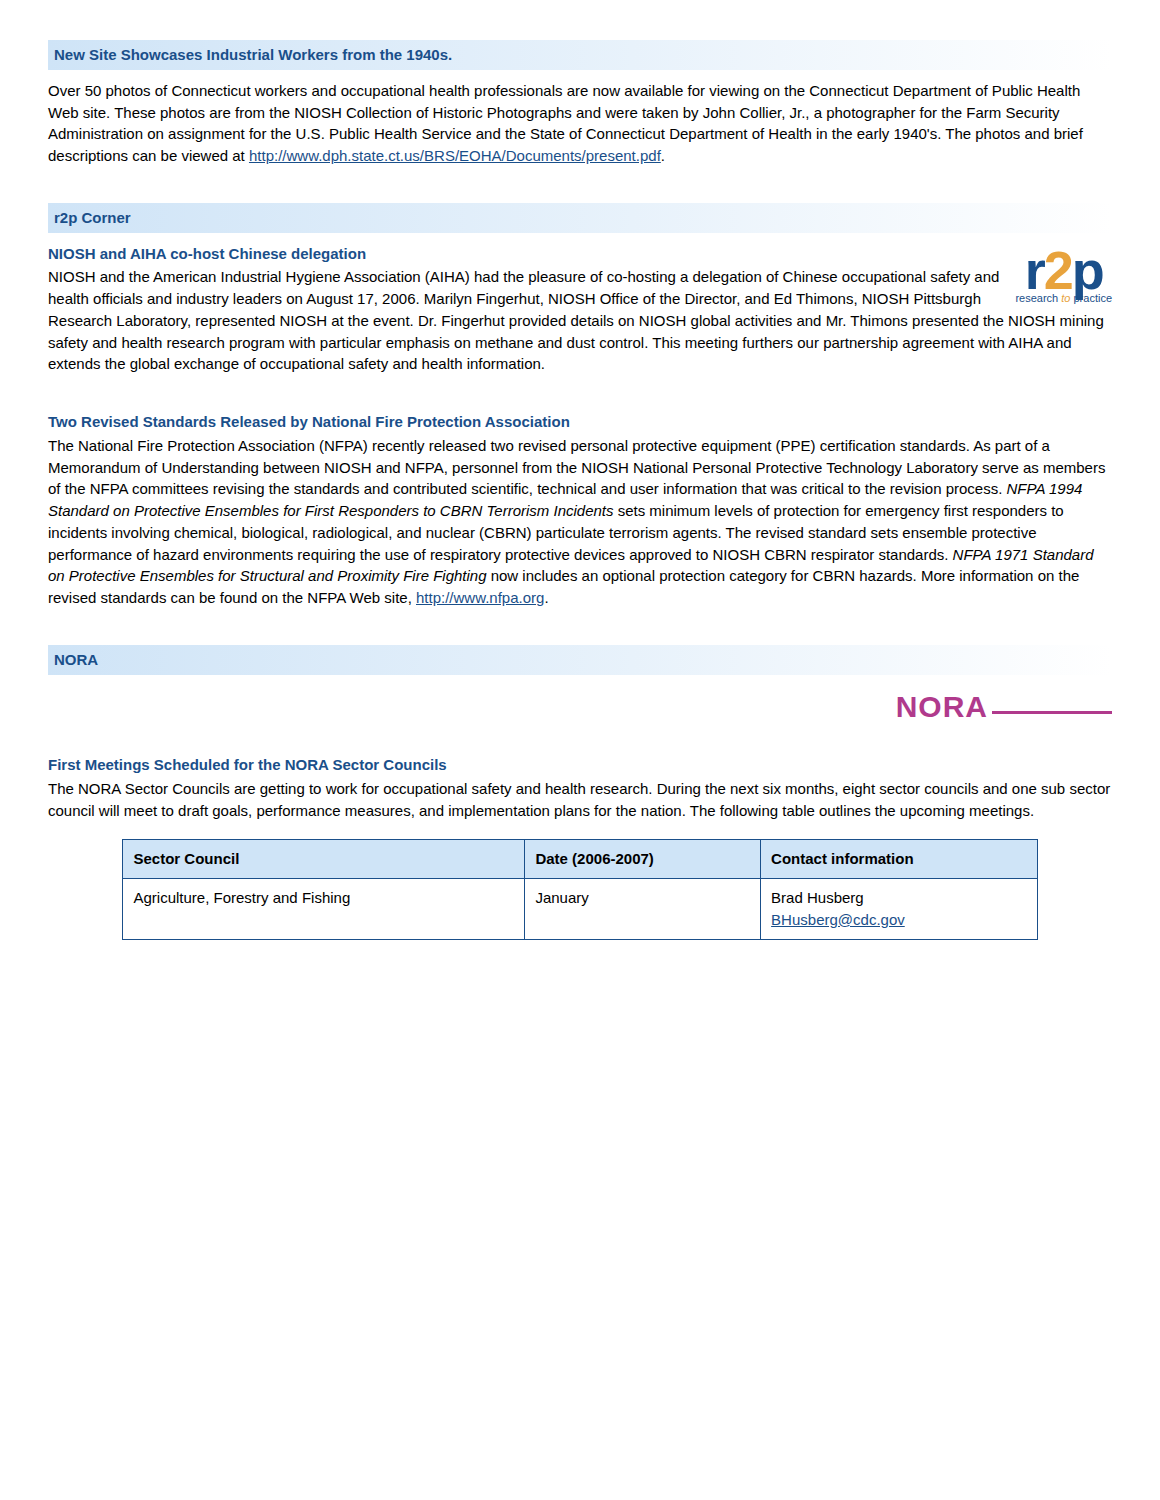New Site Showcases Industrial Workers from the 1940s.
Over 50 photos of Connecticut workers and occupational health professionals are now available for viewing on the Connecticut Department of Public Health Web site. These photos are from the NIOSH Collection of Historic Photographs and were taken by John Collier, Jr., a photographer for the Farm Security Administration on assignment for the U.S. Public Health Service and the State of Connecticut Department of Health in the early 1940's. The photos and brief descriptions can be viewed at http://www.dph.state.ct.us/BRS/EOHA/Documents/present.pdf.
r2p Corner
r2p
research to practice
NIOSH and AIHA co-host Chinese delegation
NIOSH and the American Industrial Hygiene Association (AIHA) had the pleasure of co-hosting a delegation of Chinese occupational safety and health officials and industry leaders on August 17, 2006. Marilyn Fingerhut, NIOSH Office of the Director, and Ed Thimons, NIOSH Pittsburgh Research Laboratory, represented NIOSH at the event. Dr. Fingerhut provided details on NIOSH global activities and Mr. Thimons presented the NIOSH mining safety and health research program with particular emphasis on methane and dust control. This meeting furthers our partnership agreement with AIHA and extends the global exchange of occupational safety and health information.
Two Revised Standards Released by National Fire Protection Association
The National Fire Protection Association (NFPA) recently released two revised personal protective equipment (PPE) certification standards. As part of a Memorandum of Understanding between NIOSH and NFPA, personnel from the NIOSH National Personal Protective Technology Laboratory serve as members of the NFPA committees revising the standards and contributed scientific, technical and user information that was critical to the revision process. NFPA 1994 Standard on Protective Ensembles for First Responders to CBRN Terrorism Incidents sets minimum levels of protection for emergency first responders to incidents involving chemical, biological, radiological, and nuclear (CBRN) particulate terrorism agents. The revised standard sets ensemble protective performance of hazard environments requiring the use of respiratory protective devices approved to NIOSH CBRN respirator standards. NFPA 1971 Standard on Protective Ensembles for Structural and Proximity Fire Fighting now includes an optional protection category for CBRN hazards. More information on the revised standards can be found on the NFPA Web site, http://www.nfpa.org.
NORA
NORA
First Meetings Scheduled for the NORA Sector Councils
The NORA Sector Councils are getting to work for occupational safety and health research. During the next six months, eight sector councils and one sub sector council will meet to draft goals, performance measures, and implementation plans for the nation. The following table outlines the upcoming meetings.
| Sector Council | Date (2006-2007) | Contact information |
| --- | --- | --- |
| Agriculture, Forestry and Fishing | January | Brad Husberg BHusberg@cdc.gov |